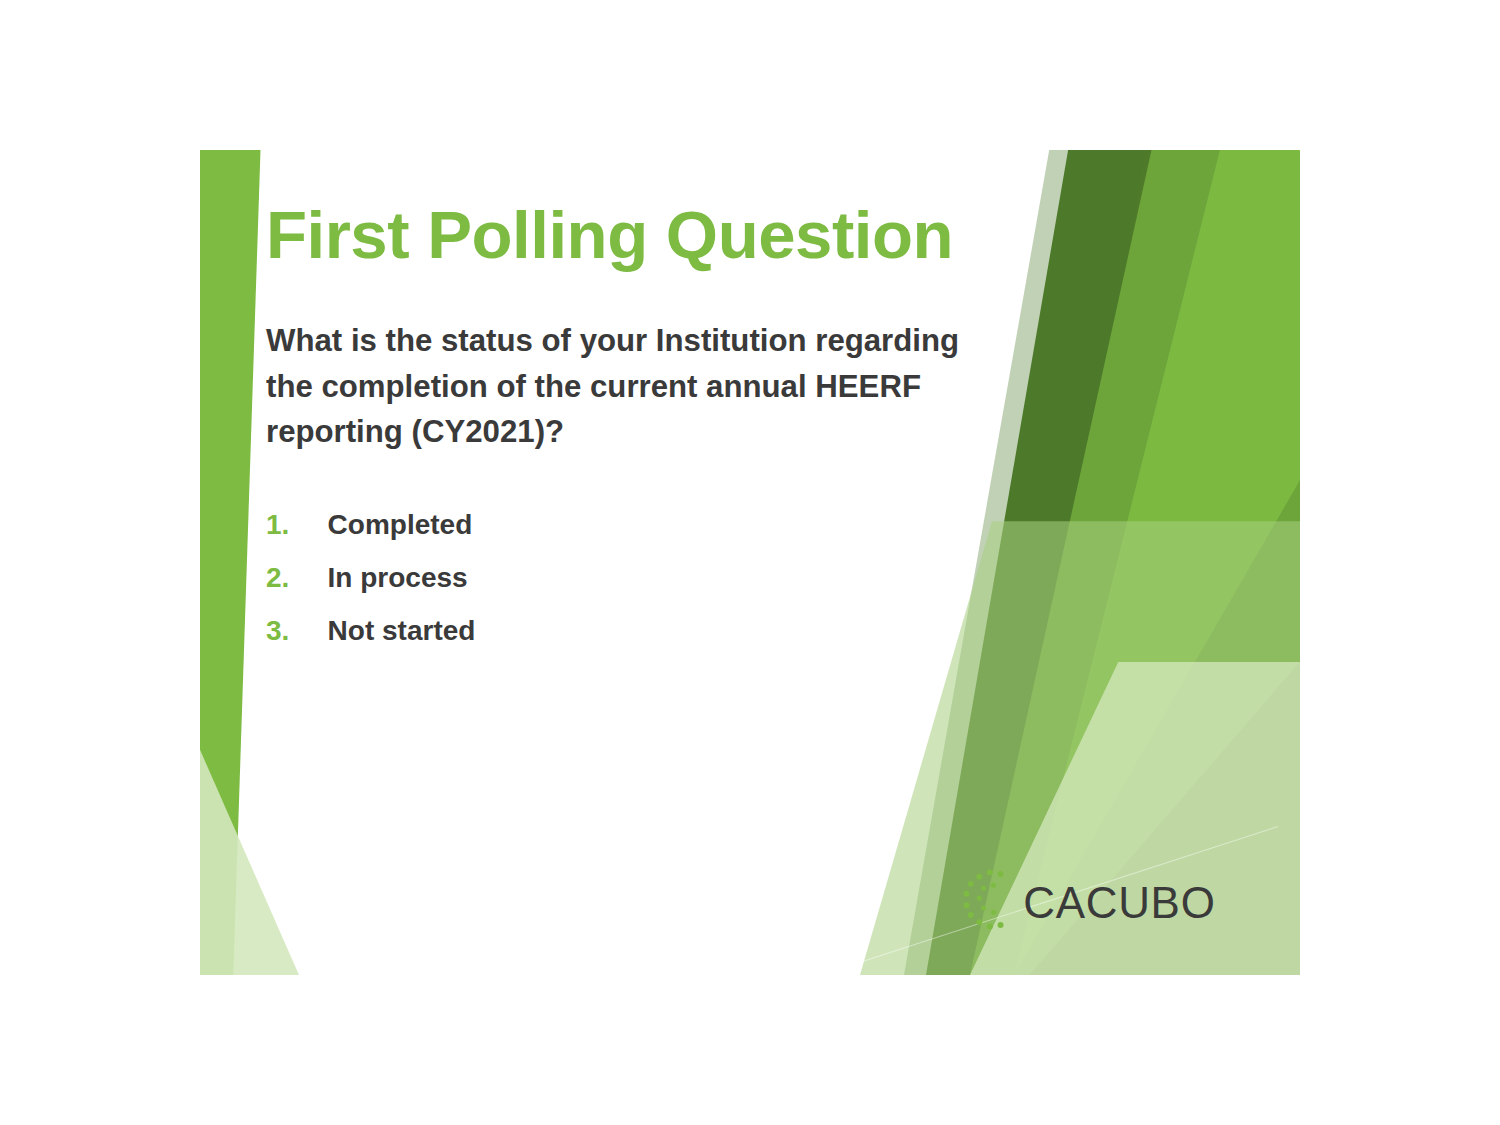First Polling Question
What is the status of your Institution regarding the completion of the current annual HEERF reporting (CY2021)?
Completed
In process
Not started
CACUBO